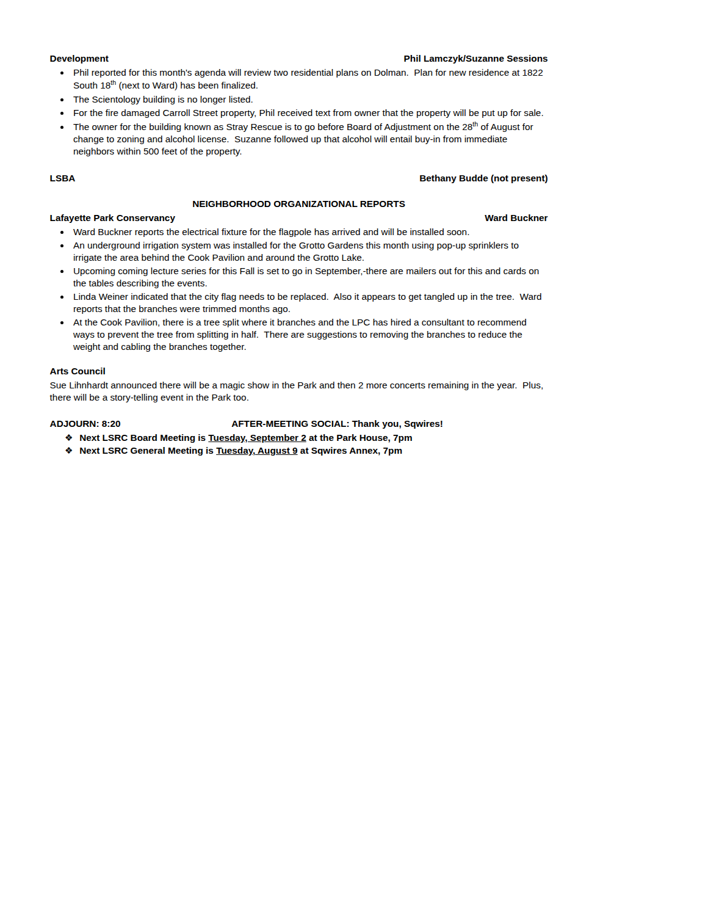Development Phil Lamczyk/Suzanne Sessions
Phil reported for this month's agenda will review two residential plans on Dolman. Plan for new residence at 1822 South 18th (next to Ward) has been finalized.
The Scientology building is no longer listed.
For the fire damaged Carroll Street property, Phil received text from owner that the property will be put up for sale.
The owner for the building known as Stray Rescue is to go before Board of Adjustment on the 28th of August for change to zoning and alcohol license. Suzanne followed up that alcohol will entail buy-in from immediate neighbors within 500 feet of the property.
LSBA Bethany Budde (not present)
NEIGHBORHOOD ORGANIZATIONAL REPORTS
Lafayette Park Conservancy Ward Buckner
Ward Buckner reports the electrical fixture for the flagpole has arrived and will be installed soon.
An underground irrigation system was installed for the Grotto Gardens this month using pop-up sprinklers to irrigate the area behind the Cook Pavilion and around the Grotto Lake.
Upcoming coming lecture series for this Fall is set to go in September,-there are mailers out for this and cards on the tables describing the events.
Linda Weiner indicated that the city flag needs to be replaced. Also it appears to get tangled up in the tree. Ward reports that the branches were trimmed months ago.
At the Cook Pavilion, there is a tree split where it branches and the LPC has hired a consultant to recommend ways to prevent the tree from splitting in half. There are suggestions to removing the branches to reduce the weight and cabling the branches together.
Arts Council
Sue Lihnhardt announced there will be a magic show in the Park and then 2 more concerts remaining in the year. Plus, there will be a story-telling event in the Park too.
ADJOURN: 8:20 AFTER-MEETING SOCIAL: Thank you, Sqwires!
Next LSRC Board Meeting is Tuesday, September 2 at the Park House, 7pm
Next LSRC General Meeting is Tuesday, August 9 at Sqwires Annex, 7pm